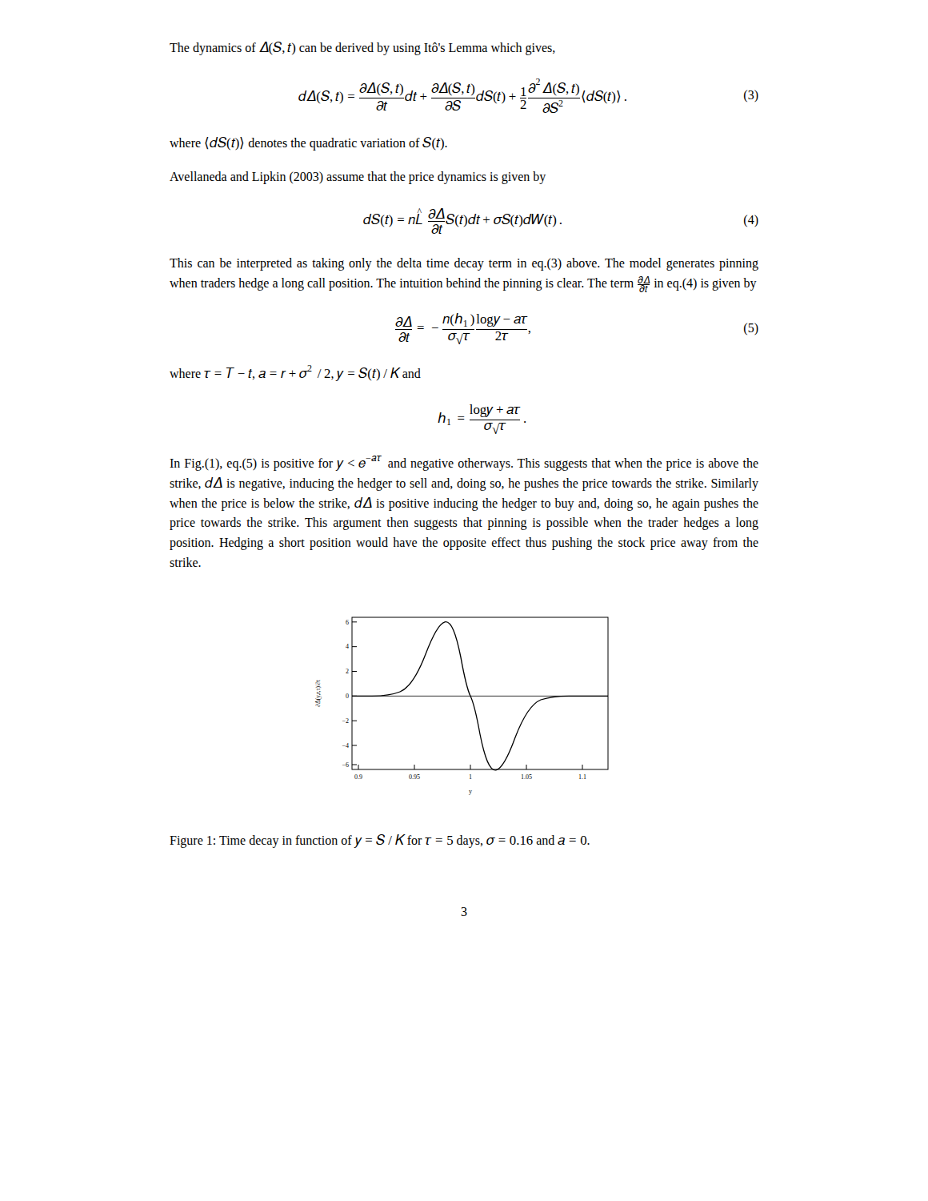The dynamics of Δ(S,t) can be derived by using Itô's Lemma which gives,
dΔ(S,t) = ∂Δ(S,t)∂t dt + ∂Δ(S,t)∂S dS(t) + 12 ∂2Δ(S,t)∂S2 ⟨dS(t)⟩ .
(3)
where ⟨dS(t)⟩ denotes the quadratic variation of S(t).
Avellaneda and Lipkin (2003) assume that the price dynamics is given by
dS(t) = nL^ ∂Δ∂t S(t)dt + σS(t)dW(t) .
(4)
This can be interpreted as taking only the delta time decay term in eq.(3) above. The model generates pinning when traders hedge a long call position. The intuition behind the pinning is clear. The term ∂Δ∂t in eq.(4) is given by
∂Δ∂t = − n(h1) στ log⁡y−aτ 2τ ,
(5)
where τ=T−t, a=r+σ2/2, y=S(t)/K and
h1 = log⁡y+aτ στ .
In Fig.(1), eq.(5) is positive for y<e−aτ and negative otherways. This suggests that when the price is above the strike, dΔ is negative, inducing the hedger to sell and, doing so, he pushes the price towards the strike. Similarly when the price is below the strike, dΔ is positive inducing the hedger to buy and, doing so, he again pushes the price towards the strike. This argument then suggests that pinning is possible when the trader hedges a long position. Hedging a short position would have the opposite effect thus pushing the stock price away from the strike.
6 4 2 0 −2 −4 −6 0.9 0.95 1 1.05 1.1 y ∂Δ(y,r,τ)/∂t
Figure 1: Time decay in function of y=S/K for τ=5 days, σ=0.16 and a=0.
3